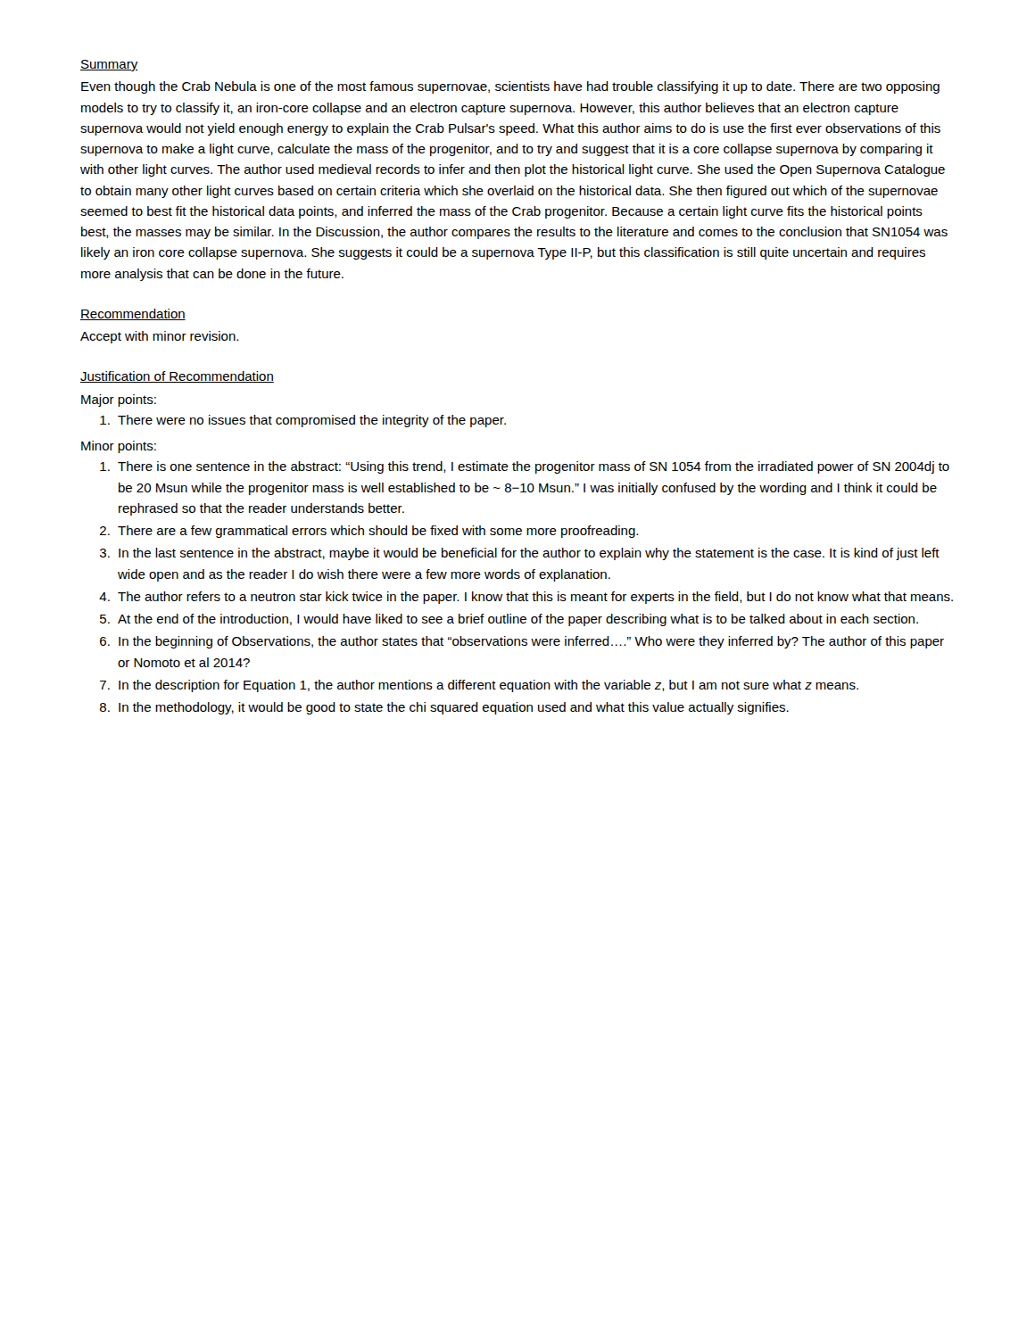Summary
Even though the Crab Nebula is one of the most famous supernovae, scientists have had trouble classifying it up to date. There are two opposing models to try to classify it, an iron-core collapse and an electron capture supernova. However, this author believes that an electron capture supernova would not yield enough energy to explain the Crab Pulsar's speed. What this author aims to do is use the first ever observations of this supernova to make a light curve, calculate the mass of the progenitor, and to try and suggest that it is a core collapse supernova by comparing it with other light curves. The author used medieval records to infer and then plot the historical light curve. She used the Open Supernova Catalogue to obtain many other light curves based on certain criteria which she overlaid on the historical data. She then figured out which of the supernovae seemed to best fit the historical data points, and inferred the mass of the Crab progenitor. Because a certain light curve fits the historical points best, the masses may be similar. In the Discussion, the author compares the results to the literature and comes to the conclusion that SN1054 was likely an iron core collapse supernova. She suggests it could be a supernova Type II-P, but this classification is still quite uncertain and requires more analysis that can be done in the future.
Recommendation
Accept with minor revision.
Justification of Recommendation
Major points:
There were no issues that compromised the integrity of the paper.
Minor points:
There is one sentence in the abstract: “Using this trend, I estimate the progenitor mass of SN 1054 from the irradiated power of SN 2004dj to be 20 Msun while the progenitor mass is well established to be ~ 8−10 Msun.” I was initially confused by the wording and I think it could be rephrased so that the reader understands better.
There are a few grammatical errors which should be fixed with some more proofreading.
In the last sentence in the abstract, maybe it would be beneficial for the author to explain why the statement is the case. It is kind of just left wide open and as the reader I do wish there were a few more words of explanation.
The author refers to a neutron star kick twice in the paper. I know that this is meant for experts in the field, but I do not know what that means.
At the end of the introduction, I would have liked to see a brief outline of the paper describing what is to be talked about in each section.
In the beginning of Observations, the author states that “observations were inferred….” Who were they inferred by? The author of this paper or Nomoto et al 2014?
In the description for Equation 1, the author mentions a different equation with the variable z, but I am not sure what z means.
In the methodology, it would be good to state the chi squared equation used and what this value actually signifies.